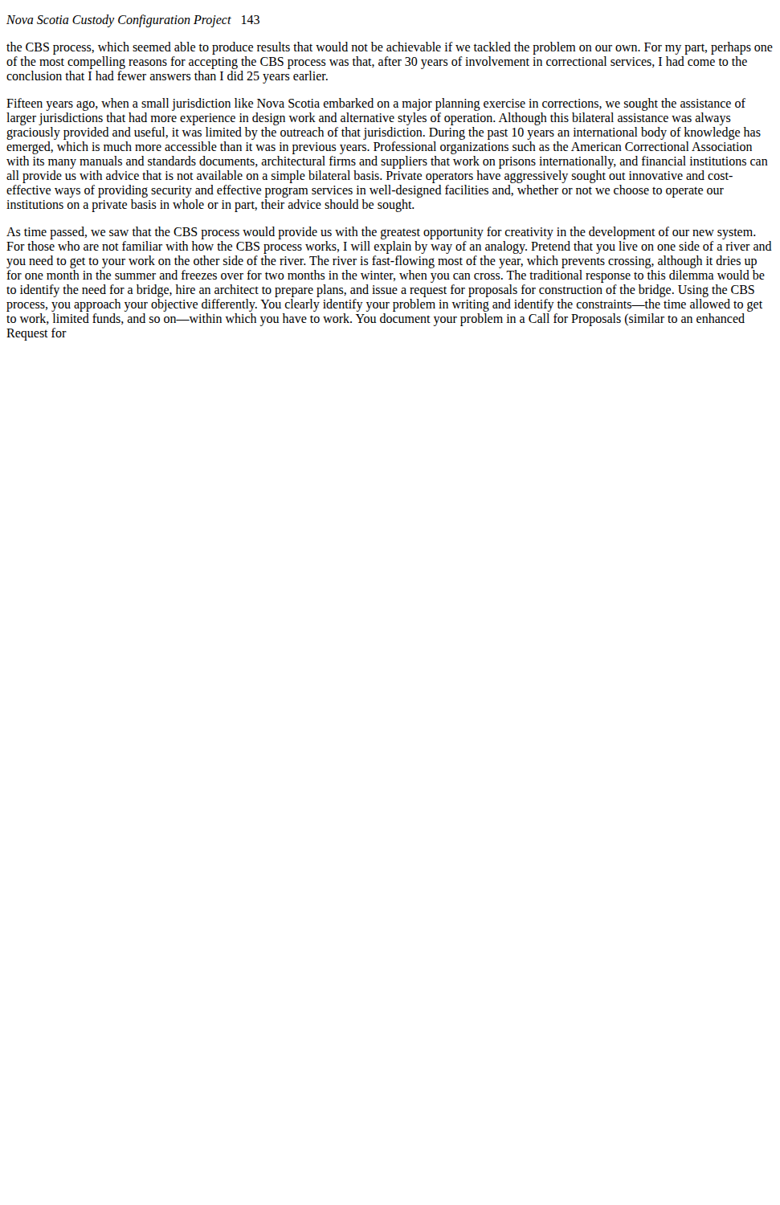Nova Scotia Custody Configuration Project 143
the CBS process, which seemed able to produce results that would not be achievable if we tackled the problem on our own. For my part, perhaps one of the most compelling reasons for accepting the CBS process was that, after 30 years of involvement in correctional services, I had come to the conclusion that I had fewer answers than I did 25 years earlier.
Fifteen years ago, when a small jurisdiction like Nova Scotia embarked on a major planning exercise in corrections, we sought the assistance of larger jurisdictions that had more experience in design work and alternative styles of operation. Although this bilateral assistance was always graciously provided and useful, it was limited by the outreach of that jurisdiction. During the past 10 years an international body of knowledge has emerged, which is much more accessible than it was in previous years. Professional organizations such as the American Correctional Association with its many manuals and standards documents, architectural firms and suppliers that work on prisons internationally, and financial institutions can all provide us with advice that is not available on a simple bilateral basis. Private operators have aggressively sought out innovative and cost-effective ways of providing security and effective program services in well-designed facilities and, whether or not we choose to operate our institutions on a private basis in whole or in part, their advice should be sought.
As time passed, we saw that the CBS process would provide us with the greatest opportunity for creativity in the development of our new system. For those who are not familiar with how the CBS process works, I will explain by way of an analogy. Pretend that you live on one side of a river and you need to get to your work on the other side of the river. The river is fast-flowing most of the year, which prevents crossing, although it dries up for one month in the summer and freezes over for two months in the winter, when you can cross. The traditional response to this dilemma would be to identify the need for a bridge, hire an architect to prepare plans, and issue a request for proposals for construction of the bridge. Using the CBS process, you approach your objective differently. You clearly identify your problem in writing and identify the constraints—the time allowed to get to work, limited funds, and so on—within which you have to work. You document your problem in a Call for Proposals (similar to an enhanced Request for